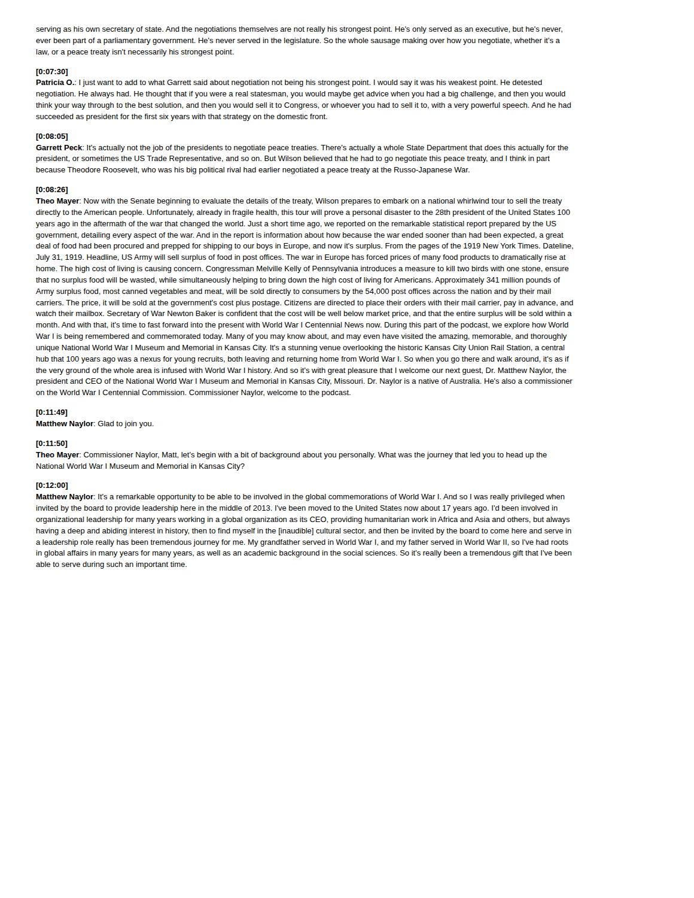serving as his own secretary of state. And the negotiations themselves are not really his strongest point. He's only served as an executive, but he's never, ever been part of a parliamentary government. He's never served in the legislature. So the whole sausage making over how you negotiate, whether it's a law, or a peace treaty isn't necessarily his strongest point.
[0:07:30]
Patricia O.: I just want to add to what Garrett said about negotiation not being his strongest point. I would say it was his weakest point. He detested negotiation. He always had. He thought that if you were a real statesman, you would maybe get advice when you had a big challenge, and then you would think your way through to the best solution, and then you would sell it to Congress, or whoever you had to sell it to, with a very powerful speech. And he had succeeded as president for the first six years with that strategy on the domestic front.
[0:08:05]
Garrett Peck: It's actually not the job of the presidents to negotiate peace treaties. There's actually a whole State Department that does this actually for the president, or sometimes the US Trade Representative, and so on. But Wilson believed that he had to go negotiate this peace treaty, and I think in part because Theodore Roosevelt, who was his big political rival had earlier negotiated a peace treaty at the Russo-Japanese War.
[0:08:26]
Theo Mayer: Now with the Senate beginning to evaluate the details of the treaty, Wilson prepares to embark on a national whirlwind tour to sell the treaty directly to the American people. Unfortunately, already in fragile health, this tour will prove a personal disaster to the 28th president of the United States 100 years ago in the aftermath of the war that changed the world. Just a short time ago, we reported on the remarkable statistical report prepared by the US government, detailing every aspect of the war. And in the report is information about how because the war ended sooner than had been expected, a great deal of food had been procured and prepped for shipping to our boys in Europe, and now it's surplus. From the pages of the 1919 New York Times. Dateline, July 31, 1919. Headline, US Army will sell surplus of food in post offices. The war in Europe has forced prices of many food products to dramatically rise at home. The high cost of living is causing concern. Congressman Melville Kelly of Pennsylvania introduces a measure to kill two birds with one stone, ensure that no surplus food will be wasted, while simultaneously helping to bring down the high cost of living for Americans. Approximately 341 million pounds of Army surplus food, most canned vegetables and meat, will be sold directly to consumers by the 54,000 post offices across the nation and by their mail carriers. The price, it will be sold at the government's cost plus postage. Citizens are directed to place their orders with their mail carrier, pay in advance, and watch their mailbox. Secretary of War Newton Baker is confident that the cost will be well below market price, and that the entire surplus will be sold within a month. And with that, it's time to fast forward into the present with World War I Centennial News now. During this part of the podcast, we explore how World War I is being remembered and commemorated today. Many of you may know about, and may even have visited the amazing, memorable, and thoroughly unique National World War I Museum and Memorial in Kansas City. It's a stunning venue overlooking the historic Kansas City Union Rail Station, a central hub that 100 years ago was a nexus for young recruits, both leaving and returning home from World War I. So when you go there and walk around, it's as if the very ground of the whole area is infused with World War I history. And so it's with great pleasure that I welcome our next guest, Dr. Matthew Naylor, the president and CEO of the National World War I Museum and Memorial in Kansas City, Missouri. Dr. Naylor is a native of Australia. He's also a commissioner on the World War I Centennial Commission. Commissioner Naylor, welcome to the podcast.
[0:11:49]
Matthew Naylor: Glad to join you.
[0:11:50]
Theo Mayer: Commissioner Naylor, Matt, let's begin with a bit of background about you personally. What was the journey that led you to head up the National World War I Museum and Memorial in Kansas City?
[0:12:00]
Matthew Naylor: It's a remarkable opportunity to be able to be involved in the global commemorations of World War I. And so I was really privileged when invited by the board to provide leadership here in the middle of 2013. I've been moved to the United States now about 17 years ago. I'd been involved in organizational leadership for many years working in a global organization as its CEO, providing humanitarian work in Africa and Asia and others, but always having a deep and abiding interest in history, then to find myself in the [inaudible] cultural sector, and then be invited by the board to come here and serve in a leadership role really has been tremendous journey for me. My grandfather served in World War I, and my father served in World War II, so I've had roots in global affairs in many years for many years, as well as an academic background in the social sciences. So it's really been a tremendous gift that I've been able to serve during such an important time.